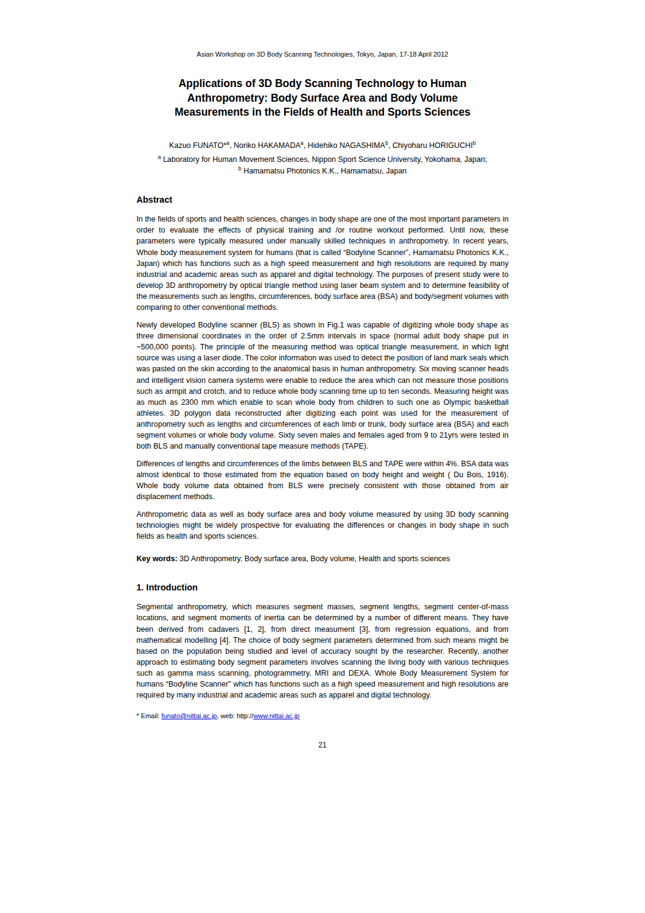Asian Workshop on 3D Body Scanning Technologies, Tokyo, Japan, 17-18 April 2012
Applications of 3D Body Scanning Technology to Human
Anthropometry: Body Surface Area and Body Volume
Measurements in the Fields of Health and Sports Sciences
Kazuo FUNATO*a, Noriko HAKAMADAa, Hidehiko NAGASHIMAb, Chiyoharu HORIGUCHIb
a Laboratory for Human Movement Sciences, Nippon Sport Science University, Yokohama, Japan;
b Hamamatsu Photonics K.K., Hamamatsu, Japan
Abstract
In the fields of sports and health sciences, changes in body shape are one of the most important parameters in order to evaluate the effects of physical training and /or routine workout performed. Until now, these parameters were typically measured under manually skilled techniques in anthropometry. In recent years, Whole body measurement system for humans (that is called “Bodyline Scanner”, Hamamatsu Photonics K.K., Japan) which has functions such as a high speed measurement and high resolutions are required by many industrial and academic areas such as apparel and digital technology. The purposes of present study were to develop 3D anthropometry by optical triangle method using laser beam system and to determine feasibility of the measurements such as lengths, circumferences, body surface area (BSA) and body/segment volumes with comparing to other conventional methods.
Newly developed Bodyline scanner (BLS) as shown in Fig.1 was capable of digitizing whole body shape as three dimensional coordinates in the order of 2.5mm intervals in space (normal adult body shape put in ~500,000 points). The principle of the measuring method was optical triangle measurement, in which light source was using a laser diode. The color information was used to detect the position of land mark seals which was pasted on the skin according to the anatomical basis in human anthropometry. Six moving scanner heads and intelligent vision camera systems were enable to reduce the area which can not measure those positions such as armpit and crotch, and to reduce whole body scanning time up to ten seconds. Measuring height was as much as 2300 mm which enable to scan whole body from children to such one as Olympic basketball athletes. 3D polygon data reconstructed after digitizing each point was used for the measurement of anthropometry such as lengths and circumferences of each limb or trunk, body surface area (BSA) and each segment volumes or whole body volume. Sixty seven males and females aged from 9 to 21yrs were tested in both BLS and manually conventional tape measure methods (TAPE).
Differences of lengths and circumferences of the limbs between BLS and TAPE were within 4%. BSA data was almost identical to those estimated from the equation based on body height and weight ( Du Bois, 1916). Whole body volume data obtained from BLS were precisely consistent with those obtained from air displacement methods.
Anthropometric data as well as body surface area and body volume measured by using 3D body scanning technologies might be widely prospective for evaluating the differences or changes in body shape in such fields as health and sports sciences.
Key words: 3D Anthropometry, Body surface area, Body volume, Health and sports sciences
1. Introduction
Segmental anthropometry, which measures segment masses, segment lengths, segment center-of-mass locations, and segment moments of inertia can be determined by a number of different means. They have been derived from cadavers [1, 2], from direct measument [3], from regression equations, and from mathematical modelling [4]. The choice of body segment parameters determined from such means might be based on the population being studied and level of accuracy sought by the researcher. Recently, another approach to estimating body segment parameters involves scanning the living body with various techniques such as gamma mass scanning, photogrammetry, MRI and DEXA. Whole Body Measurement System for humans “Bodyline Scanner" which has functions such as a high speed measurement and high resolutions are required by many industrial and academic areas such as apparel and digital technology.
* Email: funato@nittai.ac.jp, web: http://www.nittai.ac.jp
21